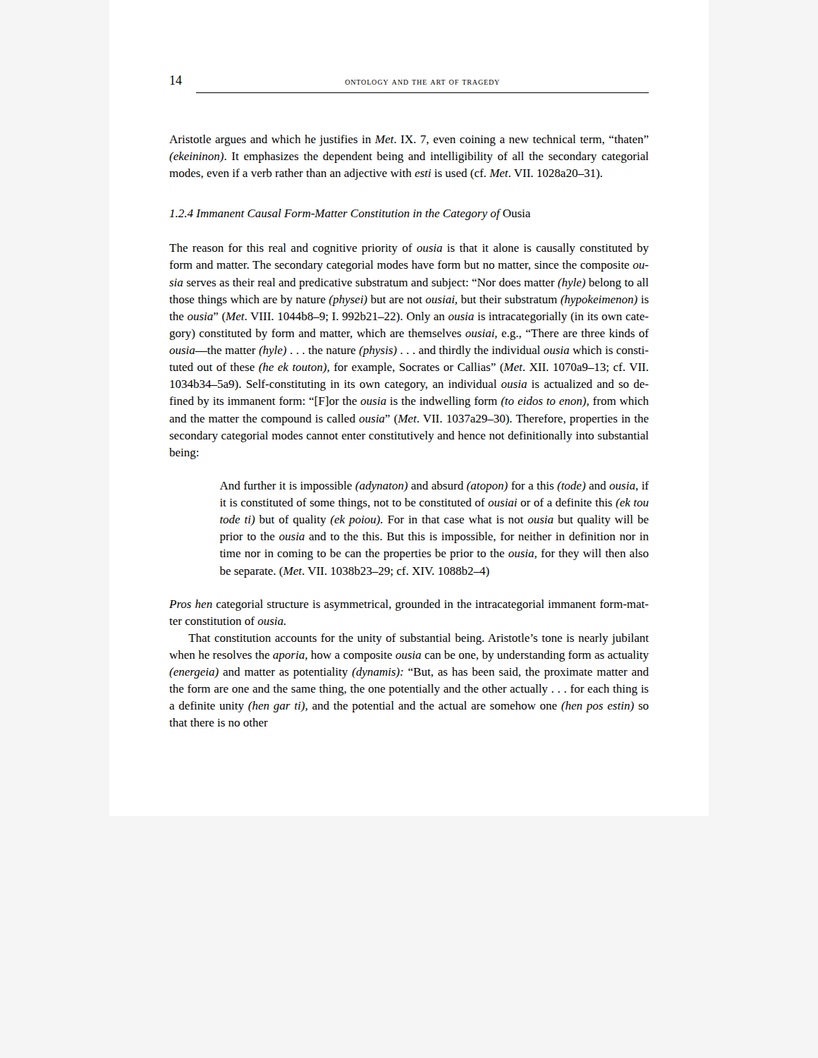14 Ontology and the Art of Tragedy
Aristotle argues and which he justifies in Met. IX. 7, even coining a new technical term, “thaten” (ekeininon). It emphasizes the dependent being and intelligibility of all the secondary categorial modes, even if a verb rather than an adjective with esti is used (cf. Met. VII. 1028a20–31).
1.2.4 Immanent Causal Form-Matter Constitution in the Category of Ousia
The reason for this real and cognitive priority of ousia is that it alone is causally constituted by form and matter. The secondary categorial modes have form but no matter, since the composite ousia serves as their real and predicative substratum and subject: “Nor does matter (hyle) belong to all those things which are by nature (physei) but are not ousiai, but their substratum (hypokeimenon) is the ousia” (Met. VIII. 1044b8–9; I. 992b21–22). Only an ousia is intracategorially (in its own category) constituted by form and matter, which are themselves ousiai, e.g., “There are three kinds of ousia—the matter (hyle) . . . the nature (physis) . . . and thirdly the individual ousia which is constituted out of these (he ek touton), for example, Socrates or Callias” (Met. XII. 1070a9–13; cf. VII. 1034b34–5a9). Self-constituting in its own category, an individual ousia is actualized and so defined by its immanent form: “[F]or the ousia is the indwelling form (to eidos to enon), from which and the matter the compound is called ousia” (Met. VII. 1037a29–30). Therefore, properties in the secondary categorial modes cannot enter constitutively and hence not definitionally into substantial being:
And further it is impossible (adynaton) and absurd (atopon) for a this (tode) and ousia, if it is constituted of some things, not to be constituted of ousiai or of a definite this (ek tou tode ti) but of quality (ek poiou). For in that case what is not ousia but quality will be prior to the ousia and to the this. But this is impossible, for neither in definition nor in time nor in coming to be can the properties be prior to the ousia, for they will then also be separate. (Met. VII. 1038b23–29; cf. XIV. 1088b2–4)
Pros hen categorial structure is asymmetrical, grounded in the intracategorial immanent form-matter constitution of ousia.
That constitution accounts for the unity of substantial being. Aristotle’s tone is nearly jubilant when he resolves the aporia, how a composite ousia can be one, by understanding form as actuality (energeia) and matter as potentiality (dynamis): “But, as has been said, the proximate matter and the form are one and the same thing, the one potentially and the other actually . . . for each thing is a definite unity (hen gar ti), and the potential and the actual are somehow one (hen pos estin) so that there is no other